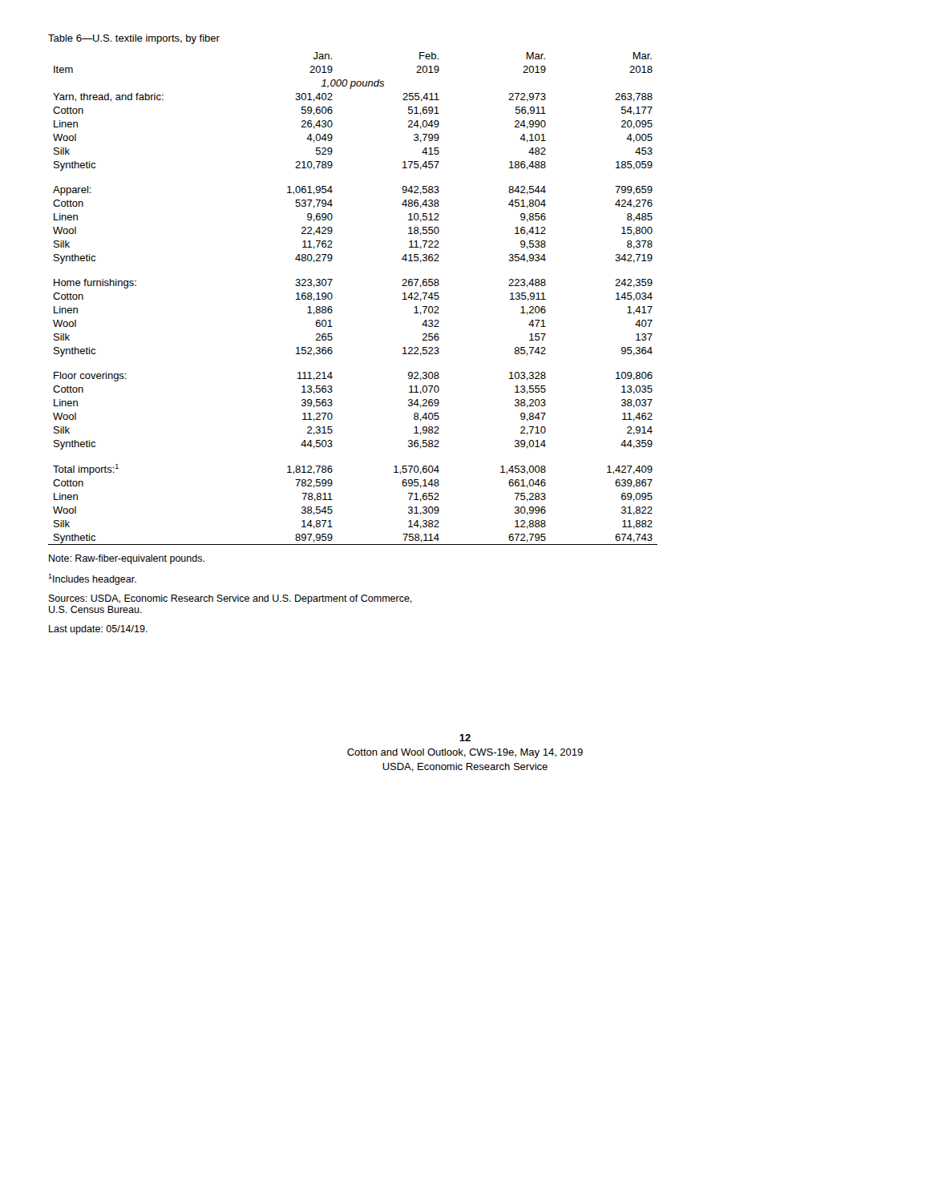Table 6—U.S. textile imports, by fiber
| | Jan. | Feb. | Mar. | Mar. |
| --- | --- | --- | --- | --- |
| Item | 2019 | 2019 | 2019 | 2018 |
| 1,000 pounds |
| Yarn, thread, and fabric: | 301,402 | 255,411 | 272,973 | 263,788 |
| Cotton | 59,606 | 51,691 | 56,911 | 54,177 |
| Linen | 26,430 | 24,049 | 24,990 | 20,095 |
| Wool | 4,049 | 3,799 | 4,101 | 4,005 |
| Silk | 529 | 415 | 482 | 453 |
| Synthetic | 210,789 | 175,457 | 186,488 | 185,059 |
| Apparel: | 1,061,954 | 942,583 | 842,544 | 799,659 |
| Cotton | 537,794 | 486,438 | 451,804 | 424,276 |
| Linen | 9,690 | 10,512 | 9,856 | 8,485 |
| Wool | 22,429 | 18,550 | 16,412 | 15,800 |
| Silk | 11,762 | 11,722 | 9,538 | 8,378 |
| Synthetic | 480,279 | 415,362 | 354,934 | 342,719 |
| Home furnishings: | 323,307 | 267,658 | 223,488 | 242,359 |
| Cotton | 168,190 | 142,745 | 135,911 | 145,034 |
| Linen | 1,886 | 1,702 | 1,206 | 1,417 |
| Wool | 601 | 432 | 471 | 407 |
| Silk | 265 | 256 | 157 | 137 |
| Synthetic | 152,366 | 122,523 | 85,742 | 95,364 |
| Floor coverings: | 111,214 | 92,308 | 103,328 | 109,806 |
| Cotton | 13,563 | 11,070 | 13,555 | 13,035 |
| Linen | 39,563 | 34,269 | 38,203 | 38,037 |
| Wool | 11,270 | 8,405 | 9,847 | 11,462 |
| Silk | 2,315 | 1,982 | 2,710 | 2,914 |
| Synthetic | 44,503 | 36,582 | 39,014 | 44,359 |
| Total imports: 1 | 1,812,786 | 1,570,604 | 1,453,008 | 1,427,409 |
| Cotton | 782,599 | 695,148 | 661,046 | 639,867 |
| Linen | 78,811 | 71,652 | 75,283 | 69,095 |
| Wool | 38,545 | 31,309 | 30,996 | 31,822 |
| Silk | 14,871 | 14,382 | 12,888 | 11,882 |
| Synthetic | 897,959 | 758,114 | 672,795 | 674,743 |
Note: Raw-fiber-equivalent pounds.
1Includes headgear.
Sources: USDA, Economic Research Service and U.S. Department of Commerce,
U.S. Census Bureau.
Last update: 05/14/19.
12
Cotton and Wool Outlook, CWS-19e, May 14, 2019
USDA, Economic Research Service